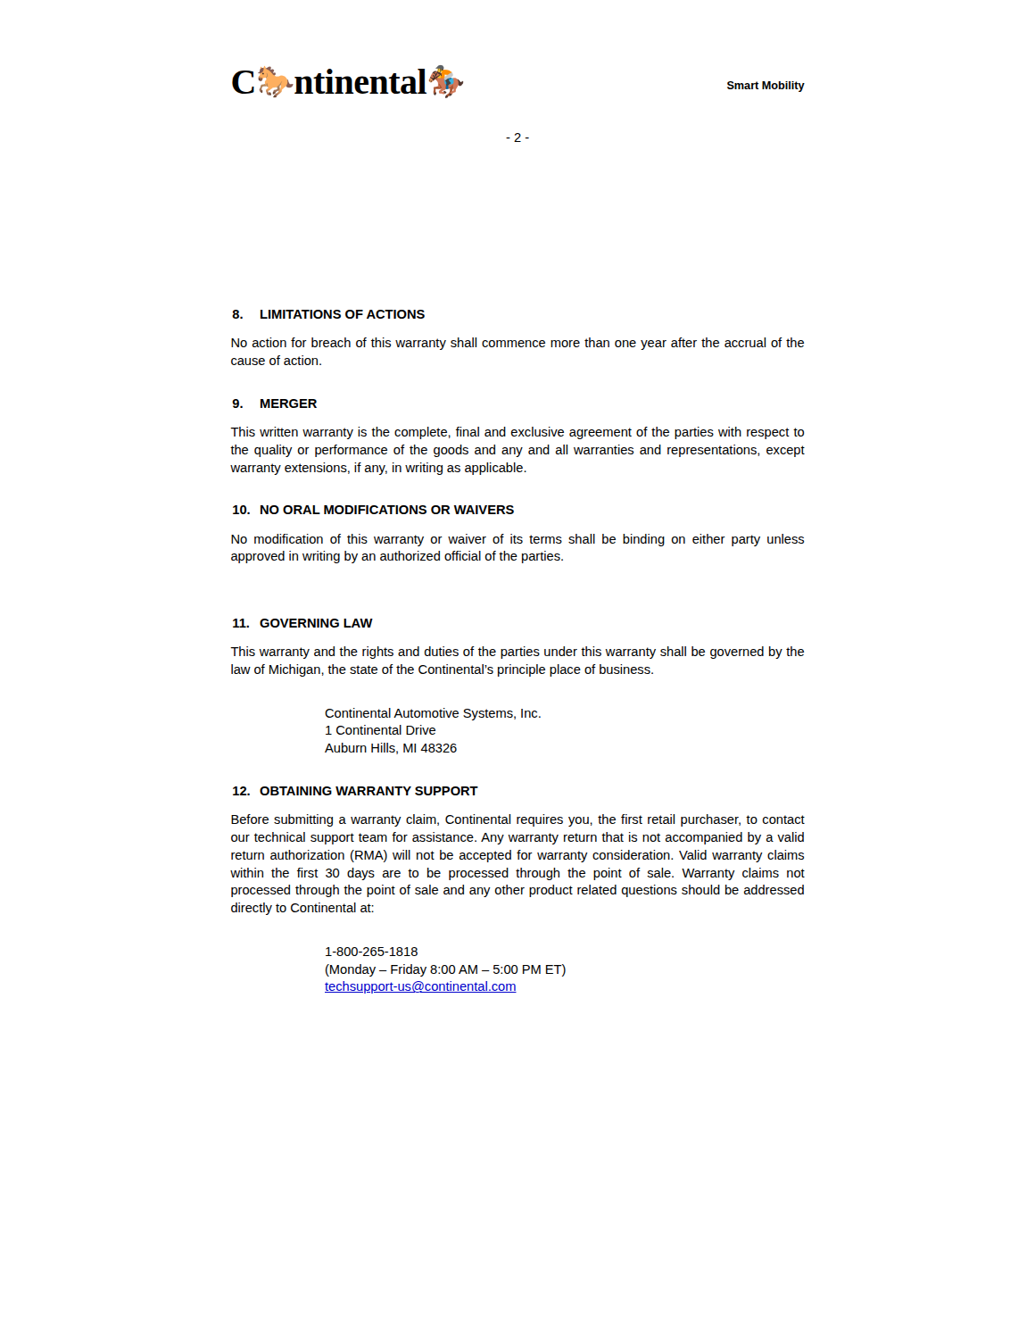C🐎ntinental🏇
Smart Mobility
- 2 -
8. LIMITATIONS OF ACTIONS
No action for breach of this warranty shall commence more than one year after the accrual of the cause of action.
9. MERGER
This written warranty is the complete, final and exclusive agreement of the parties with respect to the quality or performance of the goods and any and all warranties and representations, except warranty extensions, if any, in writing as applicable.
10. NO ORAL MODIFICATIONS OR WAIVERS
No modification of this warranty or waiver of its terms shall be binding on either party unless approved in writing by an authorized official of the parties.
11. GOVERNING LAW
This warranty and the rights and duties of the parties under this warranty shall be governed by the law of Michigan, the state of the Continental’s principle place of business.
Continental Automotive Systems, Inc.
1 Continental Drive
Auburn Hills, MI 48326
12. OBTAINING WARRANTY SUPPORT
Before submitting a warranty claim, Continental requires you, the first retail purchaser, to contact our technical support team for assistance. Any warranty return that is not accompanied by a valid return authorization (RMA) will not be accepted for warranty consideration. Valid warranty claims within the first 30 days are to be processed through the point of sale. Warranty claims not processed through the point of sale and any other product related questions should be addressed directly to Continental at:
1-800-265-1818
(Monday – Friday 8:00 AM – 5:00 PM ET)
techsupport-us@continental.com